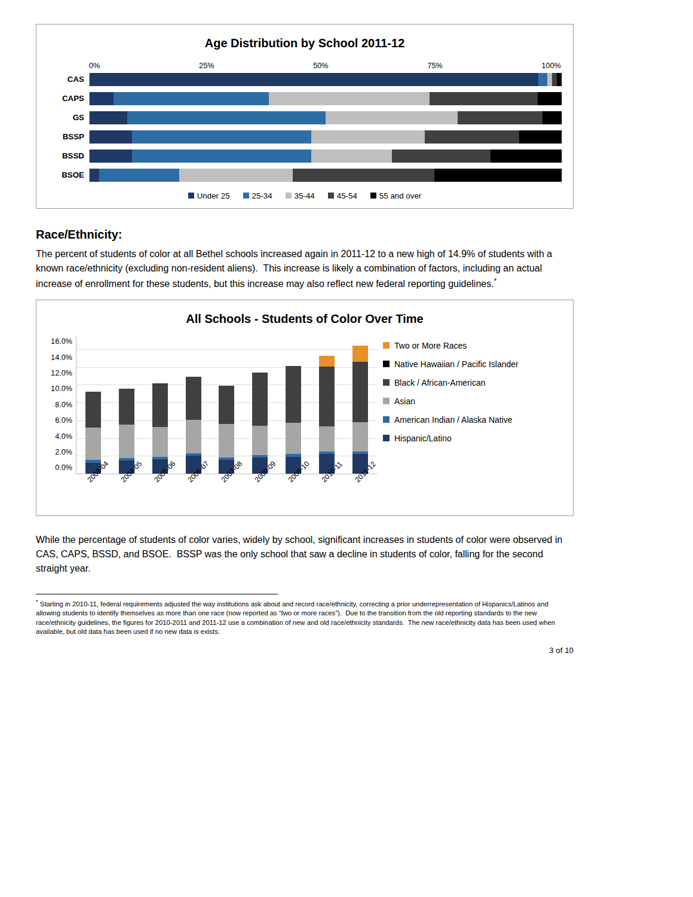Age Distribution by School 2011-12
0% 25% 50% 75% 100%
CAS
CAPS
GS
BSSP
BSSD
BSOE
Under 25
25-34
35-44
45-54
55 and over
Race/Ethnicity:
The percent of students of color at all Bethel schools increased again in 2011-12 to a new high of 14.9% of students with a known race/ethnicity (excluding non-resident aliens). This increase is likely a combination of factors, including an actual increase of enrollment for these students, but this increase may also reflect new federal reporting guidelines.*
All Schools - Students of Color Over Time
16.0%
14.0%
12.0%
10.0%
8.0%
6.0%
4.0%
2.0%
0.0%
heights: 230px = 16.0% => 14.375px per 1.0%
2003-04
2004-05
2005-06
2006-07
2007-08
2008-09
2009-10
2010-11
2011-12
Two or More Races
Native Hawaiian / Pacific Islander
Black / African-American
Asian
American Indian / Alaska Native
Hispanic/Latino
While the percentage of students of color varies, widely by school, significant increases in students of color were observed in CAS, CAPS, BSSD, and BSOE. BSSP was the only school that saw a decline in students of color, falling for the second straight year.
* Starting in 2010-11, federal requirements adjusted the way institutions ask about and record race/ethnicity, correcting a prior underrepresentation of Hispanics/Latinos and allowing students to identify themselves as more than one race (now reported as “two or more races”). Due to the transition from the old reporting standards to the new race/ethnicity guidelines, the figures for 2010-2011 and 2011-12 use a combination of new and old race/ethnicity standards. The new race/ethnicity data has been used when available, but old data has been used if no new data is exists.
3 of 10